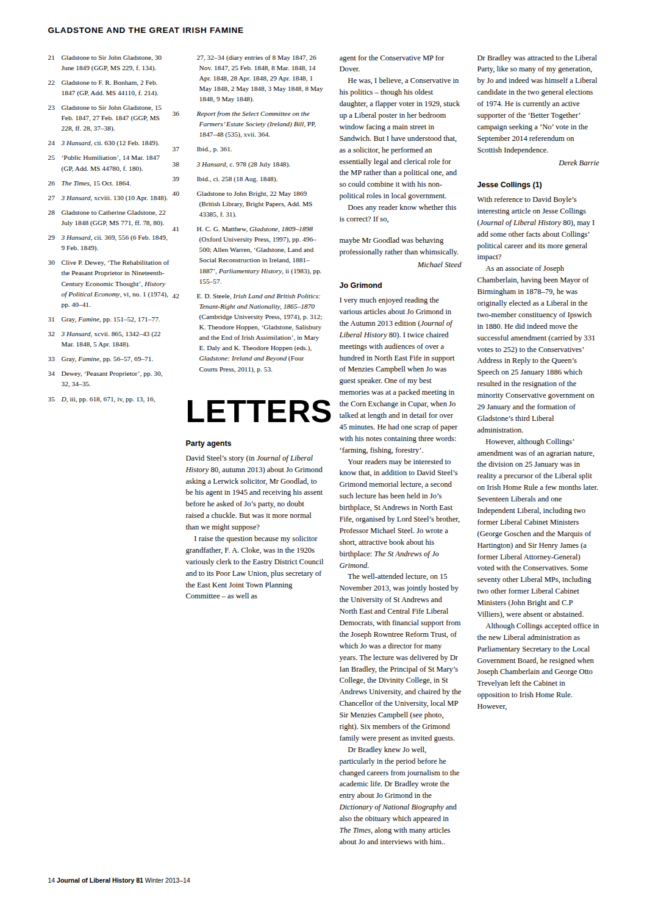Gladstone and the Great Irish Famine
21 Gladstone to Sir John Gladstone, 30 June 1849 (GGP, MS 229, f. 134).
22 Gladstone to F. R. Bonham, 2 Feb. 1847 (GP, Add. MS 44110, f. 214).
23 Gladstone to Sir John Gladstone, 15 Feb. 1847, 27 Feb. 1847 (GGP, MS 228, ff. 28, 37–38).
243 Hansard, cii. 630 (12 Feb. 1849).
25‘Public Humiliation’, 14 Mar. 1847 (GP, Add. MS 44780, f. 180).
26 The Times, 15 Oct. 1864.
273 Hansard, xcviii. 130 (10 Apr. 1848).
28 Gladstone to Catherine Gladstone, 22 July 1848 (GGP, MS 771, ff. 78, 80).
293 Hansard, cii. 369, 556 (6 Feb. 1849, 9 Feb. 1849).
30 Clive P. Dewey, ‘The Rehabilitation of the Peasant Proprietor in Nineteenth-Century Economic Thought’, History of Political Economy, vi, no. 1 (1974), pp. 40–41.
31 Gray, Famine, pp. 151–52, 171–77.
323 Hansard, xcvii. 865, 1342–43 (22 Mar. 1848, 5 Apr. 1848).
33 Gray, Famine, pp. 56–57, 69–71.
34 Dewey, ‘Peasant Proprietor’, pp. 30, 32, 34–35.
35 D, iii, pp. 618, 671, iv, pp. 13, 16,
27, 32–34 (diary entries of 8 May 1847, 26 Nov. 1847, 25 Feb. 1848, 8 Mar. 1848, 14 Apr. 1848, 28 Apr. 1848, 29 Apr. 1848, 1 May 1848, 2 May 1848, 3 May 1848, 8 May 1848, 9 May 1848).
36 Report from the Select Committee on the Farmers’ Estate Society (Ireland) Bill, PP, 1847–48 (535), xvii. 364.
37 Ibid., p. 361.
383 Hansard, c. 978 (28 July 1848).
39 Ibid., ci. 258 (18 Aug. 1848).
40 Gladstone to John Bright, 22 May 1869 (British Library, Bright Papers, Add. MS 43385, f. 31).
41 H. C. G. Matthew, Gladstone, 1809–1898 (Oxford University Press, 1997), pp. 496–500; Allen Warren, ‘Gladstone, Land and Social Reconstruction in Ireland, 1881–1887’, Parliamentary History, ii (1983), pp. 155–57.
42 E. D. Steele, Irish Land and British Politics: Tenant-Right and Nationality, 1865–1870 (Cambridge University Press, 1974), p. 312; K. Theodore Hoppen, ‘Gladstone, Salisbury and the End of Irish Assimilation’, in Mary E. Daly and K. Theodore Hoppen (eds.), Gladstone: Ireland and Beyond (Four Courts Press, 2011), p. 53.
LETTERS
Party agents
David Steel’s story (in Journal of Liberal History 80, autumn 2013) about Jo Grimond asking a Lerwick solicitor, Mr Goodlad, to be his agent in 1945 and receiving his assent before he asked of Jo’s party, no doubt raised a chuckle. But was it more normal than we might suppose?
I raise the question because my solicitor grandfather, F. A. Cloke, was in the 1920s variously clerk to the Eastry District Council and to its Poor Law Union, plus secretary of the East Kent Joint Town Planning Committee – as well as
agent for the Conservative MP for Dover.
He was, I believe, a Conservative in his politics – though his oldest daughter, a flapper voter in 1929, stuck up a Liberal poster in her bedroom window facing a main street in Sandwich. But I have understood that, as a solicitor, he performed an essentially legal and clerical role for the MP rather than a political one, and so could combine it with his non-political roles in local government.
Does any reader know whether this is correct? If so,
maybe Mr Goodlad was behaving professionally rather than whimsically.
Michael Steed
Jo Grimond
I very much enjoyed reading the various articles about Jo Grimond in the Autumn 2013 edition (Journal of Liberal History 80). I twice chaired meetings with audiences of over a hundred in North East Fife in support of Menzies Campbell when Jo was guest speaker. One of my best memories was at a packed meeting in the Corn Exchange in Cupar, when Jo talked at length and in detail for over 45 minutes. He had one scrap of paper with his notes containing three words: ‘farming, fishing, forestry’.
Your readers may be interested to know that, in addition to David Steel’s Grimond memorial lecture, a second such lecture has been held in Jo’s birthplace, St Andrews in North East Fife, organised by Lord Steel’s brother, Professor Michael Steel. Jo wrote a short, attractive book about his birthplace: The St Andrews of Jo Grimond.
The well-attended lecture, on 15 November 2013, was jointly hosted by the University of St Andrews and North East and Central Fife Liberal Democrats, with financial support from the Joseph Rowntree Reform Trust, of which Jo was a director for many years. The lecture was delivered by Dr Ian Bradley, the Principal of St Mary’s College, the Divinity College, in St Andrews University, and chaired by the Chancellor of the University, local MP Sir Menzies Campbell (see photo, right). Six members of the Grimond family were present as invited guests.
Dr Bradley knew Jo well, particularly in the period before he changed careers from journalism to the academic life. Dr Bradley wrote the entry about Jo Grimond in the Dictionary of National Biography and also the obituary which appeared in The Times, along with many articles about Jo and interviews with him..
Dr Bradley was attracted to the Liberal Party, like so many of my generation, by Jo and indeed was himself a Liberal candidate in the two general elections of 1974. He is currently an active supporter of the ‘Better Together’ campaign seeking a ‘No’ vote in the September 2014 referendum on Scottish Independence.
Derek Barrie
Jesse Collings (1)
With reference to David Boyle’s interesting article on Jesse Collings (Journal of Liberal History 80), may I add some other facts about Collings’ political career and its more general impact?
As an associate of Joseph Chamberlain, having been Mayor of Birmingham in 1878–79, he was originally elected as a Liberal in the two-member constituency of Ipswich in 1880. He did indeed move the successful amendment (carried by 331 votes to 252) to the Conservatives’ Address in Reply to the Queen’s Speech on 25 January 1886 which resulted in the resignation of the minority Conservative government on 29 January and the formation of Gladstone’s third Liberal administration.
However, although Collings’ amendment was of an agrarian nature, the division on 25 January was in reality a precursor of the Liberal split on Irish Home Rule a few months later. Seventeen Liberals and one Independent Liberal, including two former Liberal Cabinet Ministers (George Goschen and the Marquis of Hartington) and Sir Henry James (a former Liberal Attorney-General) voted with the Conservatives. Some seventy other Liberal MPs, including two other former Liberal Cabinet Ministers (John Bright and C.P Villiers), were absent or abstained.
Although Collings accepted office in the new Liberal administration as Parliamentary Secretary to the Local Government Board, he resigned when Joseph Chamberlain and George Otto Trevelyan left the Cabinet in opposition to Irish Home Rule. However,
14 Journal of Liberal History 81 Winter 2013–14